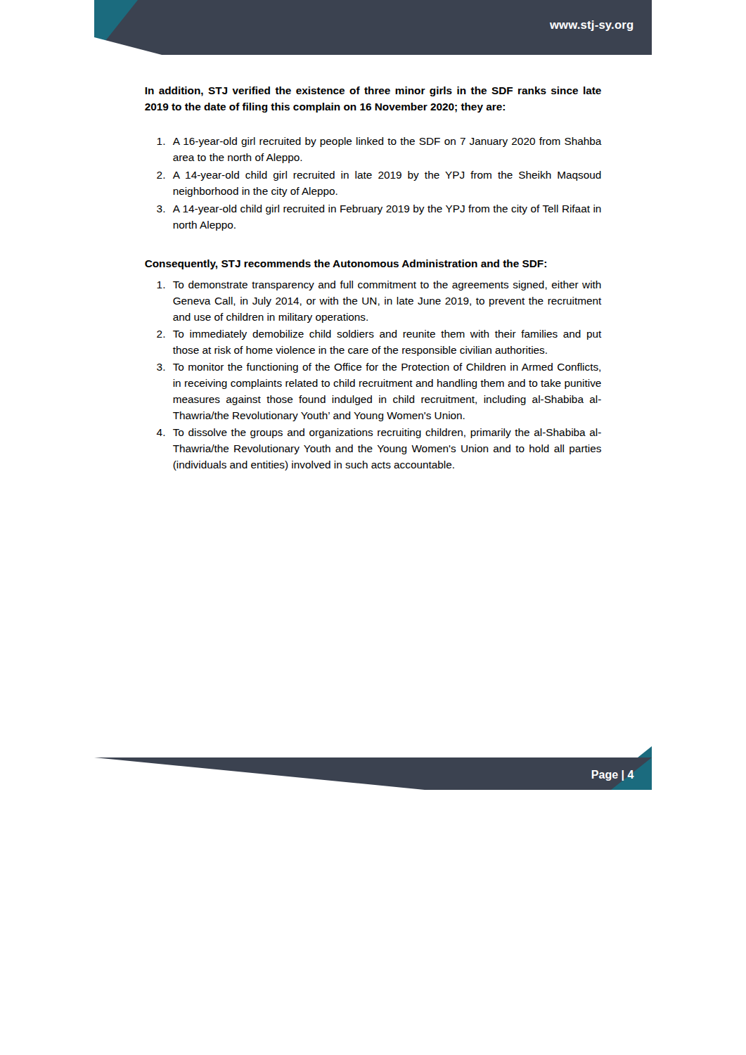www.stj-sy.org
In addition, STJ verified the existence of three minor girls in the SDF ranks since late 2019 to the date of filing this complain on 16 November 2020; they are:
A 16-year-old girl recruited by people linked to the SDF on 7 January 2020 from Shahba area to the north of Aleppo.
A 14-year-old child girl recruited in late 2019 by the YPJ from the Sheikh Maqsoud neighborhood in the city of Aleppo.
A 14-year-old child girl recruited in February 2019 by the YPJ from the city of Tell Rifaat in north Aleppo.
Consequently, STJ recommends the Autonomous Administration and the SDF:
To demonstrate transparency and full commitment to the agreements signed, either with Geneva Call, in July 2014, or with the UN, in late June 2019, to prevent the recruitment and use of children in military operations.
To immediately demobilize child soldiers and reunite them with their families and put those at risk of home violence in the care of the responsible civilian authorities.
To monitor the functioning of the Office for the Protection of Children in Armed Conflicts, in receiving complaints related to child recruitment and handling them and to take punitive measures against those found indulged in child recruitment, including al-Shabiba al-Thawria/the Revolutionary Youth’ and Young Women's Union.
To dissolve the groups and organizations recruiting children, primarily the al-Shabiba al-Thawria/the Revolutionary Youth and the Young Women's Union and to hold all parties (individuals and entities) involved in such acts accountable.
Page | 4